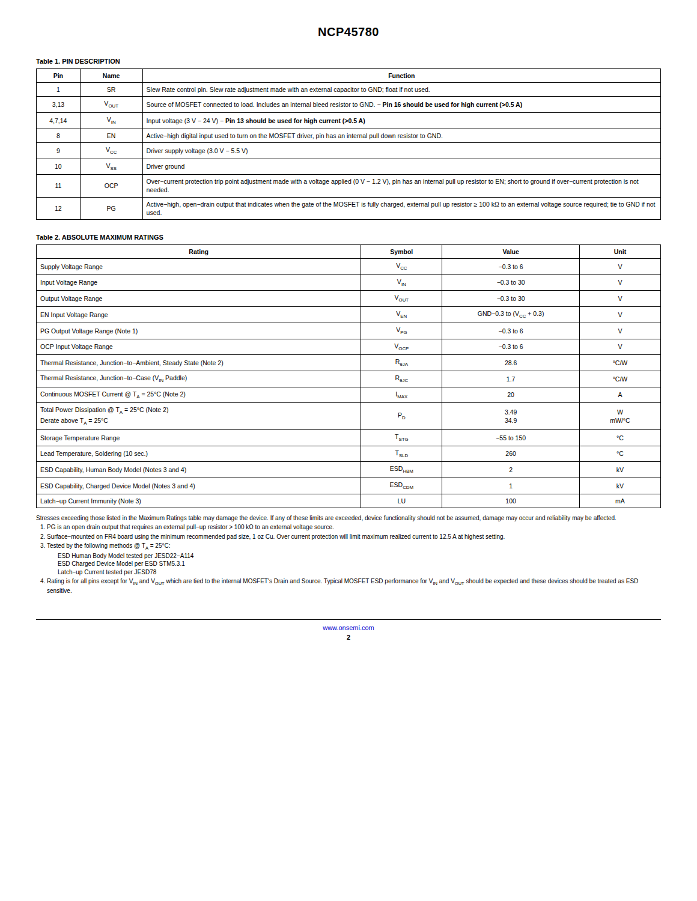NCP45780
Table 1. PIN DESCRIPTION
| Pin | Name | Function |
| --- | --- | --- |
| 1 | SR | Slew Rate control pin. Slew rate adjustment made with an external capacitor to GND; float if not used. |
| 3,13 | V OUT | Source of MOSFET connected to load. Includes an internal bleed resistor to GND. − Pin 16 should be used for high current (>0.5 A) |
| 4,7,14 | V IN | Input voltage (3 V − 24 V) − Pin 13 should be used for high current (>0.5 A) |
| 8 | EN | Active−high digital input used to turn on the MOSFET driver, pin has an internal pull down resistor to GND. |
| 9 | V CC | Driver supply voltage (3.0 V − 5.5 V) |
| 10 | V SS | Driver ground |
| 11 | OCP | Over−current protection trip point adjustment made with a voltage applied (0 V − 1.2 V), pin has an internal pull up resistor to EN; short to ground if over−current protection is not needed. |
| 12 | PG | Active−high, open−drain output that indicates when the gate of the MOSFET is fully charged, external pull up resistor ≥ 100 kΩ to an external voltage source required; tie to GND if not used. |
Table 2. ABSOLUTE MAXIMUM RATINGS
| Rating | Symbol | Value | Unit |
| --- | --- | --- | --- |
| Supply Voltage Range | V CC | −0.3 to 6 | V |
| Input Voltage Range | V IN | −0.3 to 30 | V |
| Output Voltage Range | V OUT | −0.3 to 30 | V |
| EN Input Voltage Range | V EN | GND−0.3 to (V CC + 0.3) | V |
| PG Output Voltage Range (Note 1) | V PG | −0.3 to 6 | V |
| OCP Input Voltage Range | V OCP | −0.3 to 6 | V |
| Thermal Resistance, Junction−to−Ambient, Steady State (Note 2) | R θJA | 28.6 | °C/W |
| Thermal Resistance, Junction−to−Case (V IN Paddle) | R θJC | 1.7 | °C/W |
| Continuous MOSFET Current @ T A = 25°C (Note 2) | I MAX | 20 | A |
| Total Power Dissipation @ T A = 25°C (Note 2) Derate above T A = 25°C | P D | 3.49 34.9 | W mW/°C |
| Storage Temperature Range | T STG | −55 to 150 | °C |
| Lead Temperature, Soldering (10 sec.) | T SLD | 260 | °C |
| ESD Capability, Human Body Model (Notes 3 and 4) | ESD HBM | 2 | kV |
| ESD Capability, Charged Device Model (Notes 3 and 4) | ESD CDM | 1 | kV |
| Latch−up Current Immunity (Note 3) | LU | 100 | mA |
Stresses exceeding those listed in the Maximum Ratings table may damage the device. If any of these limits are exceeded, device functionality should not be assumed, damage may occur and reliability may be affected.
PG is an open drain output that requires an external pull−up resistor > 100 kΩ to an external voltage source.
Surface−mounted on FR4 board using the minimum recommended pad size, 1 oz Cu. Over current protection will limit maximum realized current to 12.5 A at highest setting.
Tested by the following methods @ TA = 25°C:
ESD Human Body Model tested per JESD22−A114
ESD Charged Device Model per ESD STM5.3.1
Latch−up Current tested per JESD78
Rating is for all pins except for VIN and VOUT which are tied to the internal MOSFET's Drain and Source. Typical MOSFET ESD performance for VIN and VOUT should be expected and these devices should be treated as ESD sensitive.
www.onsemi.com
2